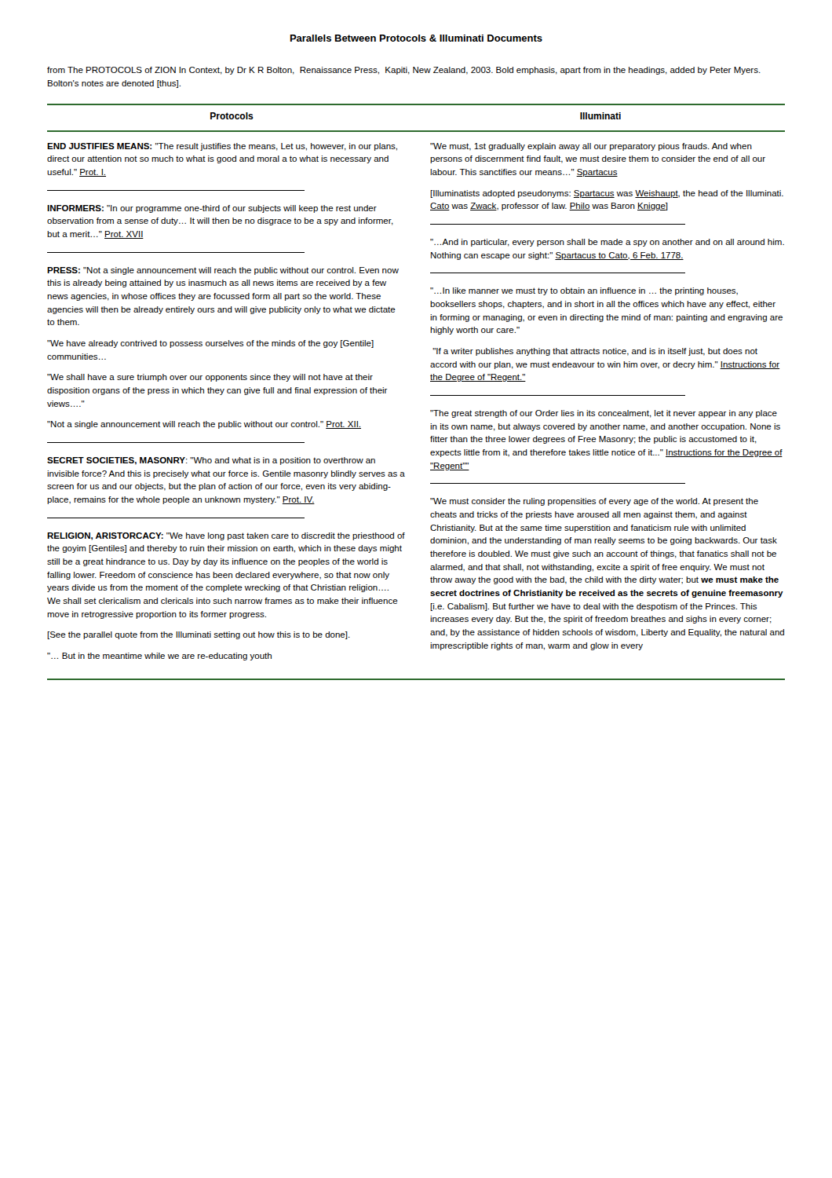Parallels Between Protocols & Illuminati Documents
from The PROTOCOLS of ZION In Context, by Dr K R Bolton, Renaissance Press, Kapiti, New Zealand, 2003. Bold emphasis, apart from in the headings, added by Peter Myers. Bolton's notes are denoted [thus].
| Protocols | Illuminati |
| --- | --- |
| END JUSTIFIES MEANS: "The result justifies the means, Let us, however, in our plans, direct our attention not so much to what is good and moral a to what is necessary and useful." Prot. I. INFORMERS: "In our programme one-third of our subjects will keep the rest under observation from a sense of duty… It will then be no disgrace to be a spy and informer, but a merit…" Prot. XVII PRESS: "Not a single announcement will reach the public without our control. Even now this is already being attained by us inasmuch as all news items are received by a few news agencies, in whose offices they are focussed form all part so the world. These agencies will then be already entirely ours and will give publicity only to what we dictate to them. "We have already contrived to possess ourselves of the minds of the goy [Gentile] communities… "We shall have a sure triumph over our opponents since they will not have at their disposition organs of the press in which they can give full and final expression of their views…." "Not a single announcement will reach the public without our control." Prot. XII. SECRET SOCIETIES, MASONRY : "Who and what is in a position to overthrow an invisible force? And this is precisely what our force is. Gentile masonry blindly serves as a screen for us and our objects, but the plan of action of our force, even its very abiding-place, remains for the whole people an unknown mystery." Prot. IV. RELIGION, ARISTORCACY: "We have long past taken care to discredit the priesthood of the goyim [Gentiles] and thereby to ruin their mission on earth, which in these days might still be a great hindrance to us. Day by day its influence on the peoples of the world is falling lower. Freedom of conscience has been declared everywhere, so that now only years divide us from the moment of the complete wrecking of that Christian religion…. We shall set clericalism and clericals into such narrow frames as to make their influence move in retrogressive proportion to its former progress. [See the parallel quote from the Illuminati setting out how this is to be done]. "… But in the meantime while we are re-educating youth | "We must, 1st gradually explain away all our preparatory pious frauds. And when persons of discernment find fault, we must desire them to consider the end of all our labour. This sanctifies our means…" Spartacus [Illuminatists adopted pseudonyms: Spartacus was Weishaupt , the head of the Illuminati. Cato was Zwack , professor of law. Philo was Baron Knigge ] "…And in particular, every person shall be made a spy on another and on all around him. Nothing can escape our sight:" Spartacus to Cato, 6 Feb. 1778. "…In like manner we must try to obtain an influence in … the printing houses, booksellers shops, chapters, and in short in all the offices which have any effect, either in forming or managing, or even in directing the mind of man: painting and engraving are highly worth our care." "If a writer publishes anything that attracts notice, and is in itself just, but does not accord with our plan, we must endeavour to win him over, or decry him." Instructions for the Degree of "Regent." "The great strength of our Order lies in its concealment, let it never appear in any place in its own name, but always covered by another name, and another occupation. None is fitter than the three lower degrees of Free Masonry; the public is accustomed to it, expects little from it, and therefore takes little notice of it..." Instructions for the Degree of "Regent"" "We must consider the ruling propensities of every age of the world. At present the cheats and tricks of the priests have aroused all men against them, and against Christianity. But at the same time superstition and fanaticism rule with unlimited dominion, and the understanding of man really seems to be going backwards. Our task therefore is doubled. We must give such an account of things, that fanatics shall not be alarmed, and that shall, not withstanding, excite a spirit of free enquiry. We must not throw away the good with the bad, the child with the dirty water; but we must make the secret doctrines of Christianity be received as the secrets of genuine freemasonry [i.e. Cabalism]. But further we have to deal with the despotism of the Princes. This increases every day. But the, the spirit of freedom breathes and sighs in every corner; and, by the assistance of hidden schools of wisdom, Liberty and Equality, the natural and imprescriptible rights of man, warm and glow in every |